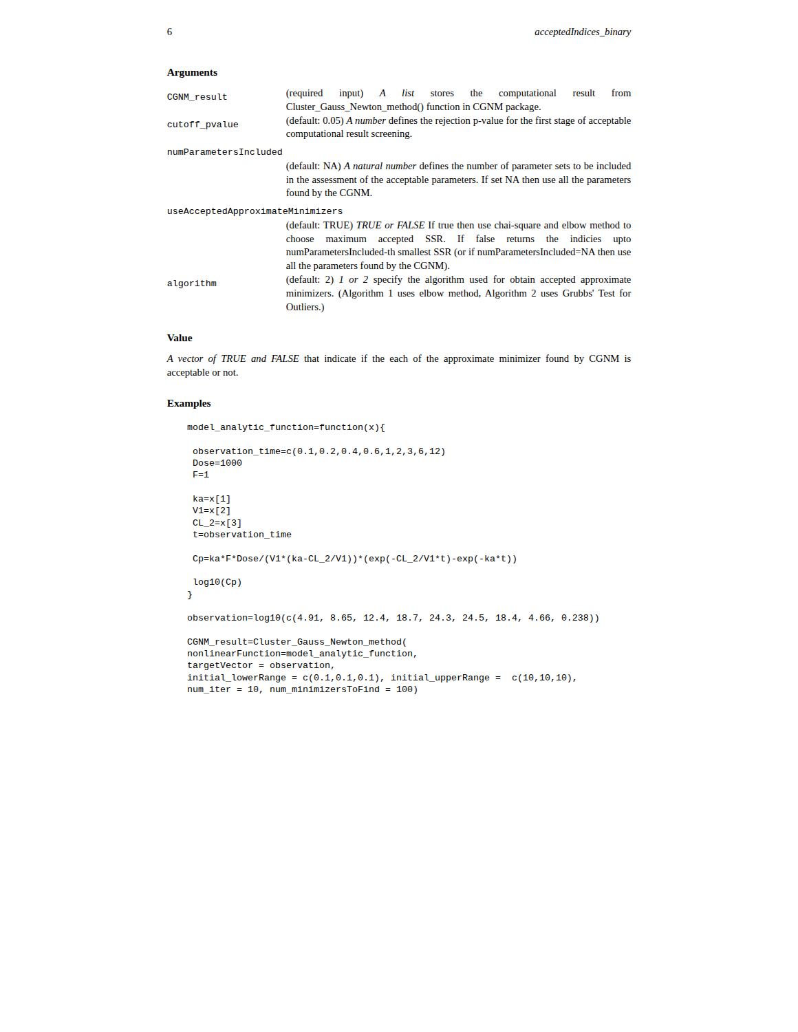6 acceptedIndices_binary
Arguments
CGNM_result
(required input) A list stores the computational result from Cluster_Gauss_Newton_method() function in CGNM package.
cutoff_pvalue
(default: 0.05) A number defines the rejection p-value for the first stage of acceptable computational result screening.
numParametersIncluded
(default: NA) A natural number defines the number of parameter sets to be included in the assessment of the acceptable parameters. If set NA then use all the parameters found by the CGNM.
useAcceptedApproximateMinimizers
(default: TRUE) TRUE or FALSE If true then use chai-square and elbow method to choose maximum accepted SSR. If false returns the indicies upto numParametersIncluded-th smallest SSR (or if numParametersIncluded=NA then use all the parameters found by the CGNM).
algorithm
(default: 2) 1 or 2 specify the algorithm used for obtain accepted approximate minimizers. (Algorithm 1 uses elbow method, Algorithm 2 uses Grubbs' Test for Outliers.)
Value
A vector of TRUE and FALSE that indicate if the each of the approximate minimizer found by CGNM is acceptable or not.
Examples
model_analytic_function=function(x){

 observation_time=c(0.1,0.2,0.4,0.6,1,2,3,6,12)
 Dose=1000
 F=1

 ka=x[1]
 V1=x[2]
 CL_2=x[3]
 t=observation_time

 Cp=ka*F*Dose/(V1*(ka-CL_2/V1))*(exp(-CL_2/V1*t)-exp(-ka*t))

 log10(Cp)
}

observation=log10(c(4.91, 8.65, 12.4, 18.7, 24.3, 24.5, 18.4, 4.66, 0.238))

CGNM_result=Cluster_Gauss_Newton_method(
nonlinearFunction=model_analytic_function,
targetVector = observation,
initial_lowerRange = c(0.1,0.1,0.1), initial_upperRange =  c(10,10,10),
num_iter = 10, num_minimizersToFind = 100)